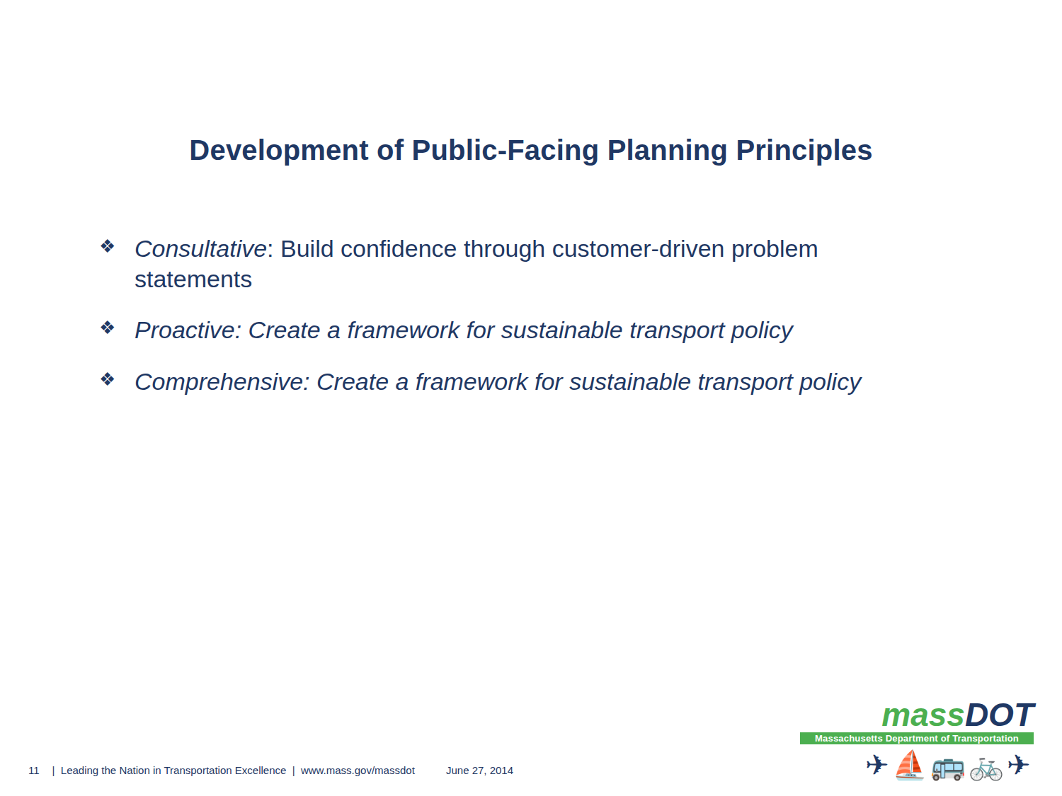Development of Public-Facing Planning Principles
Consultative: Build confidence through customer-driven problem statements
Proactive: Create a framework for sustainable transport policy
Comprehensive: Create a framework for sustainable transport policy
11| Leading the Nation in Transportation Excellence | www.mass.gov/massdot June 27, 2014
mass DOT
Massachusetts Department of Transportation
✈⛵🚌🚲✈